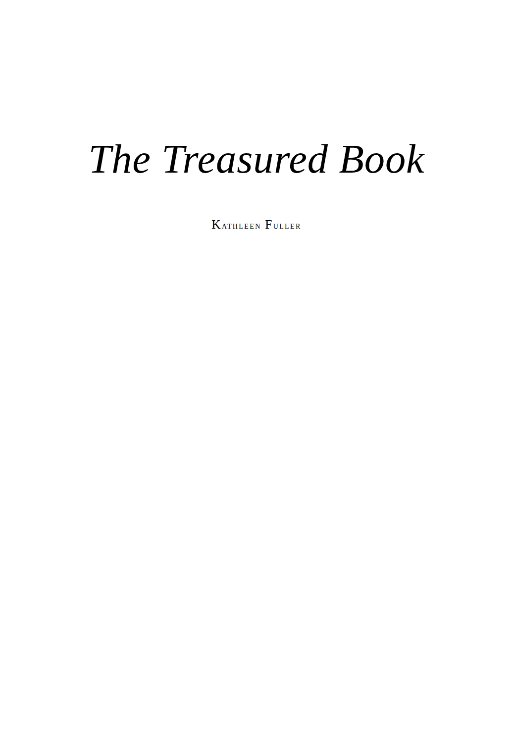The Treasured Book
Kathleen Fuller